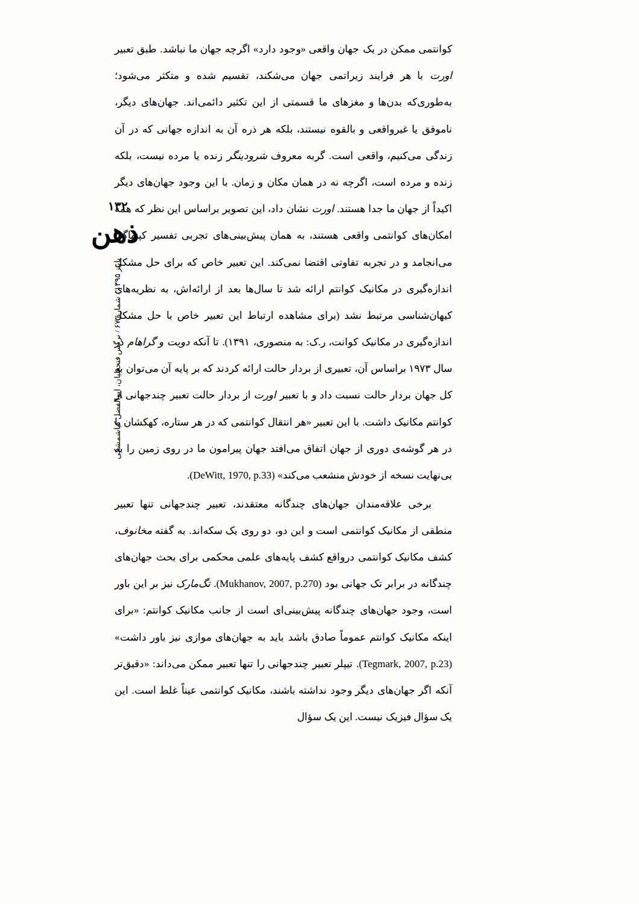۱۳۲
ذهن
پاییز ۱۳۹۵ / شمارهٔ ۶۷ / نرگس فتحعلیان، ابوالفضل کیاشمشکی
کوانتمی ممکن در یک جهان واقعی «وجود دارد» اگرچه جهان ما نباشد. طبق تعبیر اورت با هر فرایند زیراتمی جهان می‌شکند، تقسیم شده و متکثر می‌شود؛ به‌طوری‌که بدن‌ها و مغزهای ما قسمتی از این تکثیر دائمی‌اند. جهان‌های دیگر، ناموفق یا غیرواقعی و بالقوه نیستند، بلکه هر ذره آن به اندازه جهانی که در آن زندگی می‌کنیم، واقعی است. گربه معروف شرودینگر زنده یا مرده نیست، بلکه زنده و مرده است، اگرچه نه در همان مکان و زمان. با این وجود جهان‌های دیگر اکیداً از جهان ما جدا هستند. اورت نشان داد، این تصویر براساس این نظر که همه امکان‌های کوانتمی واقعی هستند، به همان پیش‌بینی‌های تجربی تفسیر کپنهاگی می‌انجامد و در تجربه تفاوتی اقتضا نمی‌کند. این تعبیر خاص که برای حل مشکل اندازه‌گیری در مکانیک کوانتم ارائه شد تا سال‌ها بعد از ارائه‌اش، به نظریه‌های کیهان‌شناسی مرتبط نشد (برای مشاهده ارتباط این تعبیر خاص با حل مشکل اندازه‌گیری در مکانیک کوانت، ر.ک: به منصوری، ۱۳۹۱). تا آنکه دویت و گراهام در سال ۱۹۷۳ براساس آن، تعبیری از بردار حالت ارائه کردند که بر پایه آن می‌توان به کل جهان بردار حالت نسبت داد و با تعبیر اورت از بردار حالت تعبیر چندجهانی از کوانتم مکانیک داشت. با این تعبیر «هر انتقال کوانتمی که در هر ستاره، کهکشان یا در هر گوشه‌ی دوری از جهان اتفاق می‌افتد جهان پیرامون ما در روی زمین را به بی‌نهایت نسخه از خودش منشعب می‌کند» (DeWitt, 1970, p.33).
برخی علاقه‌مندان جهان‌های چندگانه معتقدند، تعبیر چندجهانی تنها تعبیر منطقی از مکانیک کوانتمی است و این دو، دو روی یک سکه‌اند. به گفته مخانوف، کشف مکانیک کوانتمی درواقع کشف پایه‌های علمی محکمی برای بحث جهان‌های چندگانه در برابر تک جهانی بود (Mukhanov, 2007, p.270). تگ‌مارک نیز بر این باور است، وجود جهان‌های چندگانه پیش‌بینی‌ای است از جانب مکانیک کوانتم: «برای اینکه مکانیک کوانتم عموماً صادق باشد باید به جهان‌های موازی نیز باور داشت» (Tegmark, 2007, p.23). تیپلر تعبیر چندجهانی را تنها تعبیر ممکن می‌داند: «دقیق‌تر آنکه اگر جهان‌های دیگر وجود نداشته باشند، مکانیک کوانتمی عیناً غلط است. این یک سؤال فیزیک نیست. این یک سؤال